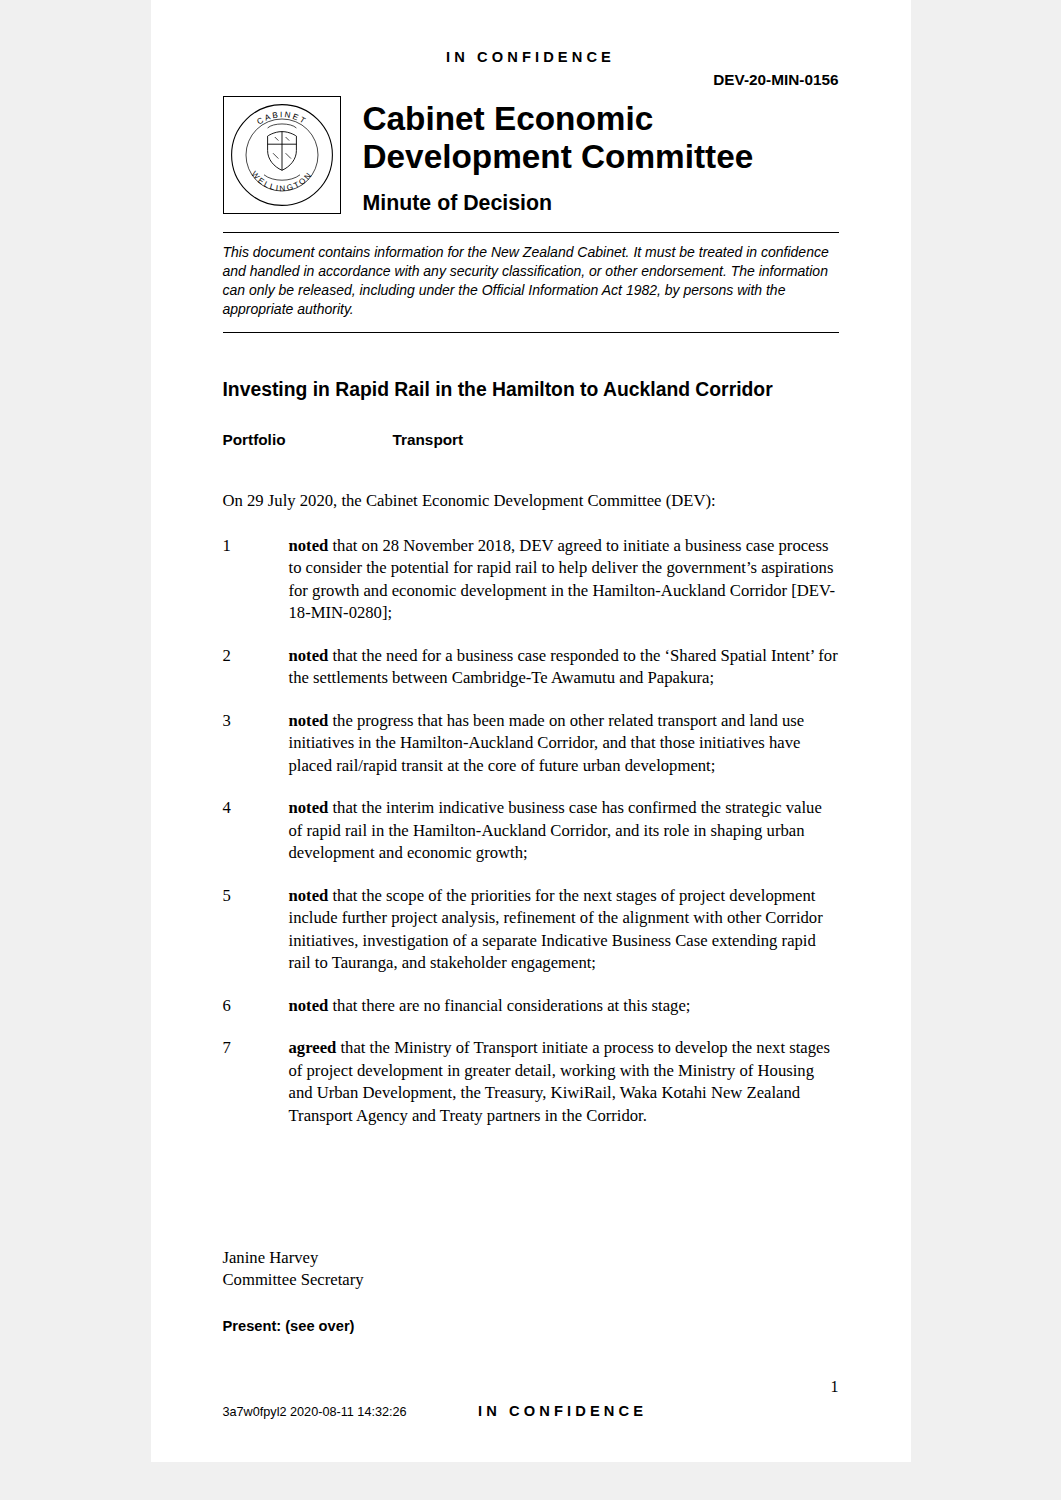IN CONFIDENCE
DEV-20-MIN-0156
CABINET WELLINGTON
Cabinet Economic
Development Committee
Minute of Decision
This document contains information for the New Zealand Cabinet. It must be treated in confidence and handled in accordance with any security classification, or other endorsement. The information can only be released, including under the Official Information Act 1982, by persons with the appropriate authority.
Investing in Rapid Rail in the Hamilton to Auckland Corridor
Portfolio Transport
On 29 July 2020, the Cabinet Economic Development Committee (DEV):
1 noted that on 28 November 2018, DEV agreed to initiate a business case process to consider the potential for rapid rail to help deliver the government’s aspirations for growth and economic development in the Hamilton-Auckland Corridor [DEV-18-MIN-0280];
2 noted that the need for a business case responded to the ‘Shared Spatial Intent’ for the settlements between Cambridge-Te Awamutu and Papakura;
3 noted the progress that has been made on other related transport and land use initiatives in the Hamilton-Auckland Corridor, and that those initiatives have placed rail/rapid transit at the core of future urban development;
4 noted that the interim indicative business case has confirmed the strategic value of rapid rail in the Hamilton-Auckland Corridor, and its role in shaping urban development and economic growth;
5 noted that the scope of the priorities for the next stages of project development include further project analysis, refinement of the alignment with other Corridor initiatives, investigation of a separate Indicative Business Case extending rapid rail to Tauranga, and stakeholder engagement;
6 noted that there are no financial considerations at this stage;
7 agreed that the Ministry of Transport initiate a process to develop the next stages of project development in greater detail, working with the Ministry of Housing and Urban Development, the Treasury, KiwiRail, Waka Kotahi New Zealand Transport Agency and Treaty partners in the Corridor.
Janine Harvey
Committee Secretary
Present: (see over)
1
3a7w0fpyl2 2020-08-11 14:32:26 IN CONFIDENCE